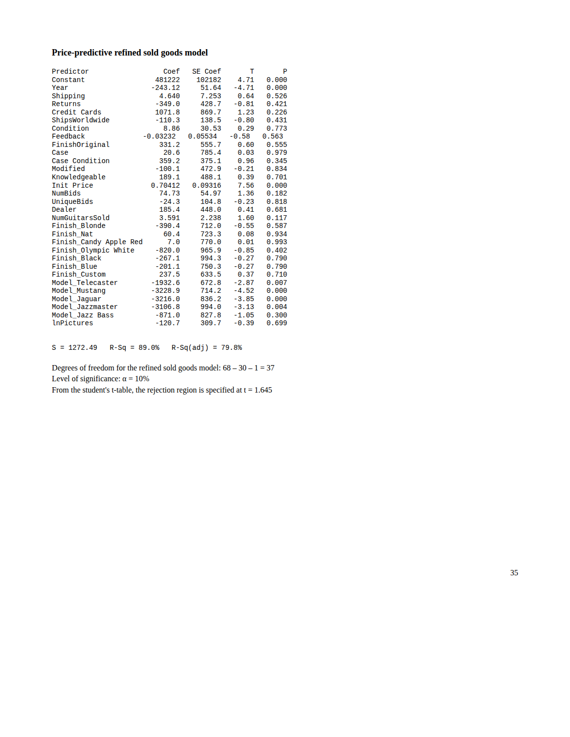Price-predictive refined sold goods model
Predictor                  Coef   SE Coef       T       P
Constant                 481222    102182    4.71   0.000
Year                    -243.12     51.64   -4.71   0.000
Shipping                  4.640     7.253    0.64   0.526
Returns                  -349.0     428.7   -0.81   0.421
Credit Cards             1071.8     869.7    1.23   0.226
ShipsWorldwide           -110.3     138.5   -0.80   0.431
Condition                  8.86     30.53    0.29   0.773
Feedback              -0.03232   0.05534   -0.58   0.563
FinishOriginal            331.2     555.7    0.60   0.555
Case                       20.6     785.4    0.03   0.979
Case Condition            359.2     375.1    0.96   0.345
Modified                 -100.1     472.9   -0.21   0.834
Knowledgeable             189.1     488.1    0.39   0.701
Init Price              0.70412   0.09316    7.56   0.000
NumBids                   74.73     54.97    1.36   0.182
UniqueBids                -24.3     104.8   -0.23   0.818
Dealer                    185.4     448.0    0.41   0.681
NumGuitarsSold            3.591     2.238    1.60   0.117
Finish_Blonde            -390.4     712.0   -0.55   0.587
Finish_Nat                 60.4     723.3    0.08   0.934
Finish_Candy Apple Red      7.0     770.0    0.01   0.993
Finish_Olympic White     -820.0     965.9   -0.85   0.402
Finish_Black             -267.1     994.3   -0.27   0.790
Finish_Blue              -201.1     750.3   -0.27   0.790
Finish_Custom             237.5     633.5    0.37   0.710
Model_Telecaster        -1932.6     672.8   -2.87   0.007
Model_Mustang           -3228.9     714.2   -4.52   0.000
Model_Jaguar            -3216.0     836.2   -3.85   0.000
Model_Jazzmaster        -3106.8     994.0   -3.13   0.004
Model_Jazz Bass          -871.0     827.8   -1.05   0.300
lnPictures               -120.7     309.7   -0.39   0.699


S = 1272.49   R-Sq = 89.0%   R-Sq(adj) = 79.8%
Degrees of freedom for the refined sold goods model: 68 – 30 – 1 = 37
Level of significance: α = 10%
From the student's t-table, the rejection region is specified at t = 1.645
35